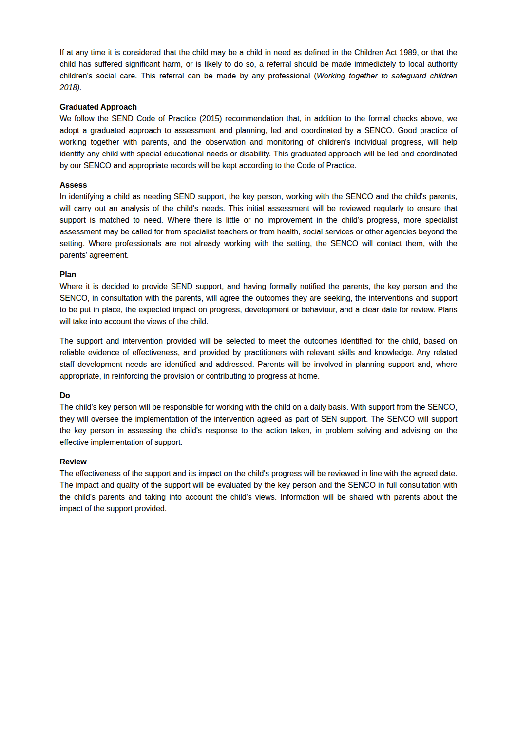If at any time it is considered that the child may be a child in need as defined in the Children Act 1989, or that the child has suffered significant harm, or is likely to do so, a referral should be made immediately to local authority children's social care. This referral can be made by any professional (Working together to safeguard children 2018).
Graduated Approach
We follow the SEND Code of Practice (2015) recommendation that, in addition to the formal checks above, we adopt a graduated approach to assessment and planning, led and coordinated by a SENCO. Good practice of working together with parents, and the observation and monitoring of children's individual progress, will help identify any child with special educational needs or disability. This graduated approach will be led and coordinated by our SENCO and appropriate records will be kept according to the Code of Practice.
Assess
In identifying a child as needing SEND support, the key person, working with the SENCO and the child's parents, will carry out an analysis of the child's needs. This initial assessment will be reviewed regularly to ensure that support is matched to need. Where there is little or no improvement in the child's progress, more specialist assessment may be called for from specialist teachers or from health, social services or other agencies beyond the setting. Where professionals are not already working with the setting, the SENCO will contact them, with the parents' agreement.
Plan
Where it is decided to provide SEND support, and having formally notified the parents, the key person and the SENCO, in consultation with the parents, will agree the outcomes they are seeking, the interventions and support to be put in place, the expected impact on progress, development or behaviour, and a clear date for review. Plans will take into account the views of the child.
The support and intervention provided will be selected to meet the outcomes identified for the child, based on reliable evidence of effectiveness, and provided by practitioners with relevant skills and knowledge. Any related staff development needs are identified and addressed. Parents will be involved in planning support and, where appropriate, in reinforcing the provision or contributing to progress at home.
Do
The child's key person will be responsible for working with the child on a daily basis. With support from the SENCO, they will oversee the implementation of the intervention agreed as part of SEN support. The SENCO will support the key person in assessing the child's response to the action taken, in problem solving and advising on the effective implementation of support.
Review
The effectiveness of the support and its impact on the child's progress will be reviewed in line with the agreed date. The impact and quality of the support will be evaluated by the key person and the SENCO in full consultation with the child's parents and taking into account the child's views. Information will be shared with parents about the impact of the support provided.